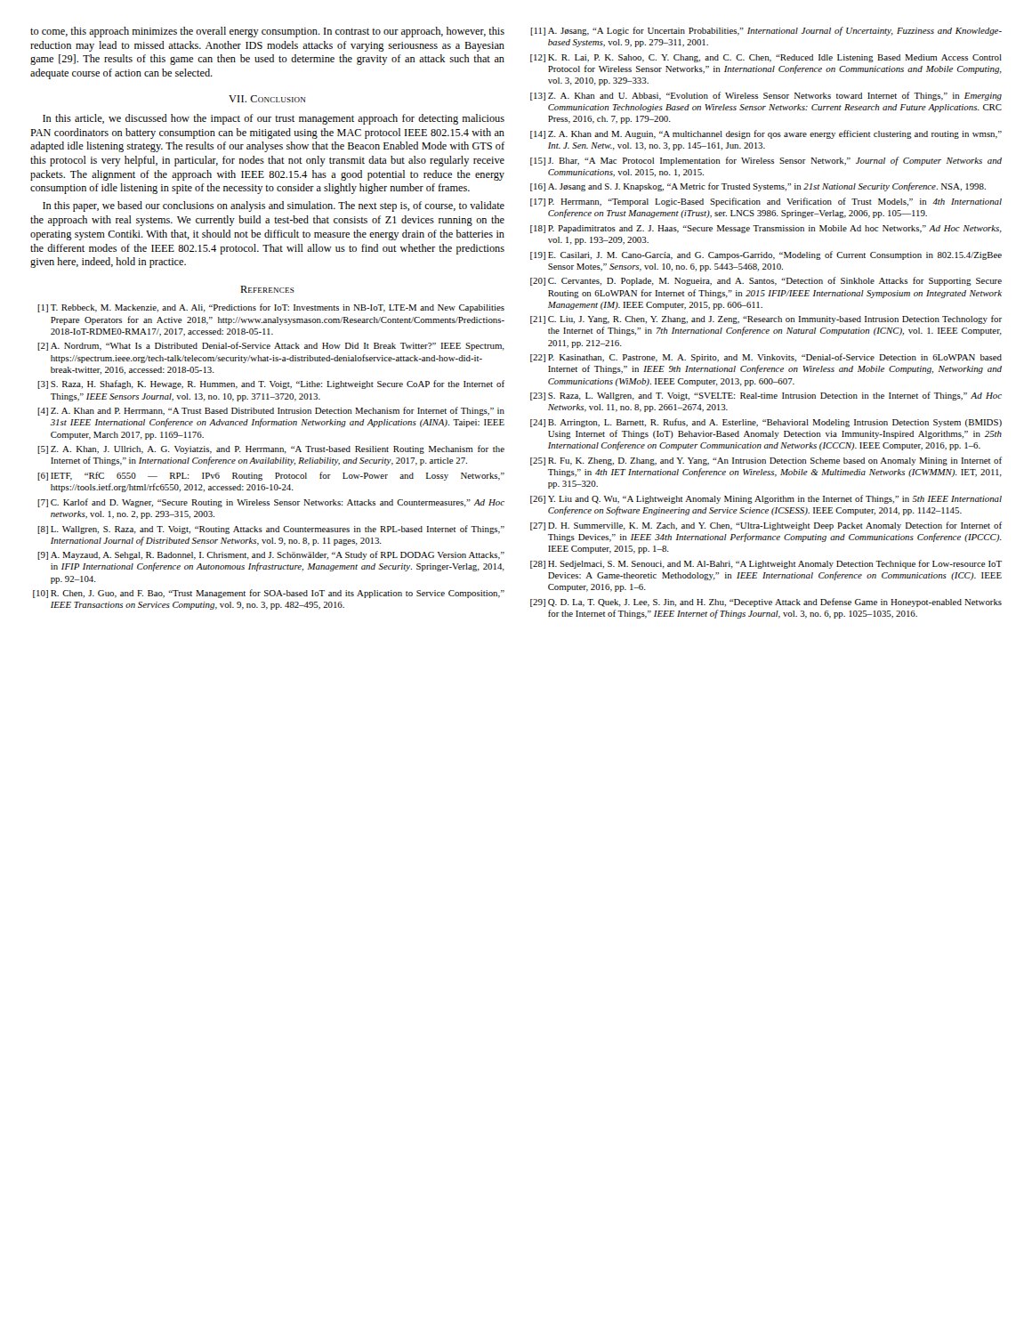to come, this approach minimizes the overall energy consumption. In contrast to our approach, however, this reduction may lead to missed attacks. Another IDS models attacks of varying seriousness as a Bayesian game [29]. The results of this game can then be used to determine the gravity of an attack such that an adequate course of action can be selected.
VII. Conclusion
In this article, we discussed how the impact of our trust management approach for detecting malicious PAN coordinators on battery consumption can be mitigated using the MAC protocol IEEE 802.15.4 with an adapted idle listening strategy. The results of our analyses show that the Beacon Enabled Mode with GTS of this protocol is very helpful, in particular, for nodes that not only transmit data but also regularly receive packets. The alignment of the approach with IEEE 802.15.4 has a good potential to reduce the energy consumption of idle listening in spite of the necessity to consider a slightly higher number of frames.
In this paper, we based our conclusions on analysis and simulation. The next step is, of course, to validate the approach with real systems. We currently build a test-bed that consists of Z1 devices running on the operating system Contiki. With that, it should not be difficult to measure the energy drain of the batteries in the different modes of the IEEE 802.15.4 protocol. That will allow us to find out whether the predictions given here, indeed, hold in practice.
References
[1] T. Rebbeck, M. Mackenzie, and A. Ali, “Predictions for IoT: Investments in NB-IoT, LTE-M and New Capabilities Prepare Operators for an Active 2018,” http://www.analysysmason.com/Research/Content/Comments/Predictions-2018-IoT-RDME0-RMA17/, 2017, accessed: 2018-05-11.
[2] A. Nordrum, “What Is a Distributed Denial-of-Service Attack and How Did It Break Twitter?” IEEE Spectrum, https://spectrum.ieee.org/tech-talk/telecom/security/what-is-a-distributed-denialofservice-attack-and-how-did-it-break-twitter, 2016, accessed: 2018-05-13.
[3] S. Raza, H. Shafagh, K. Hewage, R. Hummen, and T. Voigt, “Lithe: Lightweight Secure CoAP for the Internet of Things,” IEEE Sensors Journal, vol. 13, no. 10, pp. 3711–3720, 2013.
[4] Z. A. Khan and P. Herrmann, “A Trust Based Distributed Intrusion Detection Mechanism for Internet of Things,” in 31st IEEE International Conference on Advanced Information Networking and Applications (AINA). Taipei: IEEE Computer, March 2017, pp. 1169–1176.
[5] Z. A. Khan, J. Ullrich, A. G. Voyiatzis, and P. Herrmann, “A Trust-based Resilient Routing Mechanism for the Internet of Things,” in International Conference on Availability, Reliability, and Security, 2017, p. article 27.
[6] IETF, “RfC 6550 — RPL: IPv6 Routing Protocol for Low-Power and Lossy Networks,” https://tools.ietf.org/html/rfc6550, 2012, accessed: 2016-10-24.
[7] C. Karlof and D. Wagner, “Secure Routing in Wireless Sensor Networks: Attacks and Countermeasures,” Ad Hoc networks, vol. 1, no. 2, pp. 293–315, 2003.
[8] L. Wallgren, S. Raza, and T. Voigt, “Routing Attacks and Countermeasures in the RPL-based Internet of Things,” International Journal of Distributed Sensor Networks, vol. 9, no. 8, p. 11 pages, 2013.
[9] A. Mayzaud, A. Sehgal, R. Badonnel, I. Chrisment, and J. Schönwälder, “A Study of RPL DODAG Version Attacks,” in IFIP International Conference on Autonomous Infrastructure, Management and Security. Springer-Verlag, 2014, pp. 92–104.
[10] R. Chen, J. Guo, and F. Bao, “Trust Management for SOA-based IoT and its Application to Service Composition,” IEEE Transactions on Services Computing, vol. 9, no. 3, pp. 482–495, 2016.
[11] A. Jøsang, “A Logic for Uncertain Probabilities,” International Journal of Uncertainty, Fuzziness and Knowledge-based Systems, vol. 9, pp. 279–311, 2001.
[12] K. R. Lai, P. K. Sahoo, C. Y. Chang, and C. C. Chen, “Reduced Idle Listening Based Medium Access Control Protocol for Wireless Sensor Networks,” in International Conference on Communications and Mobile Computing, vol. 3, 2010, pp. 329–333.
[13] Z. A. Khan and U. Abbasi, “Evolution of Wireless Sensor Networks toward Internet of Things,” in Emerging Communication Technologies Based on Wireless Sensor Networks: Current Research and Future Applications. CRC Press, 2016, ch. 7, pp. 179–200.
[14] Z. A. Khan and M. Auguin, “A multichannel design for qos aware energy efficient clustering and routing in wmsn,” Int. J. Sen. Netw., vol. 13, no. 3, pp. 145–161, Jun. 2013.
[15] J. Bhar, “A Mac Protocol Implementation for Wireless Sensor Network,” Journal of Computer Networks and Communications, vol. 2015, no. 1, 2015.
[16] A. Jøsang and S. J. Knapskog, “A Metric for Trusted Systems,” in 21st National Security Conference. NSA, 1998.
[17] P. Herrmann, “Temporal Logic-Based Specification and Verification of Trust Models,” in 4th International Conference on Trust Management (iTrust), ser. LNCS 3986. Springer–Verlag, 2006, pp. 105—119.
[18] P. Papadimitratos and Z. J. Haas, “Secure Message Transmission in Mobile Ad hoc Networks,” Ad Hoc Networks, vol. 1, pp. 193–209, 2003.
[19] E. Casilari, J. M. Cano-García, and G. Campos-Garrido, “Modeling of Current Consumption in 802.15.4/ZigBee Sensor Motes,” Sensors, vol. 10, no. 6, pp. 5443–5468, 2010.
[20] C. Cervantes, D. Poplade, M. Nogueira, and A. Santos, “Detection of Sinkhole Attacks for Supporting Secure Routing on 6LoWPAN for Internet of Things,” in 2015 IFIP/IEEE International Symposium on Integrated Network Management (IM). IEEE Computer, 2015, pp. 606–611.
[21] C. Liu, J. Yang, R. Chen, Y. Zhang, and J. Zeng, “Research on Immunity-based Intrusion Detection Technology for the Internet of Things,” in 7th International Conference on Natural Computation (ICNC), vol. 1. IEEE Computer, 2011, pp. 212–216.
[22] P. Kasinathan, C. Pastrone, M. A. Spirito, and M. Vinkovits, “Denial-of-Service Detection in 6LoWPAN based Internet of Things,” in IEEE 9th International Conference on Wireless and Mobile Computing, Networking and Communications (WiMob). IEEE Computer, 2013, pp. 600–607.
[23] S. Raza, L. Wallgren, and T. Voigt, “SVELTE: Real-time Intrusion Detection in the Internet of Things,” Ad Hoc Networks, vol. 11, no. 8, pp. 2661–2674, 2013.
[24] B. Arrington, L. Barnett, R. Rufus, and A. Esterline, “Behavioral Modeling Intrusion Detection System (BMIDS) Using Internet of Things (IoT) Behavior-Based Anomaly Detection via Immunity-Inspired Algorithms,” in 25th International Conference on Computer Communication and Networks (ICCCN). IEEE Computer, 2016, pp. 1–6.
[25] R. Fu, K. Zheng, D. Zhang, and Y. Yang, “An Intrusion Detection Scheme based on Anomaly Mining in Internet of Things,” in 4th IET International Conference on Wireless, Mobile & Multimedia Networks (ICWMMN). IET, 2011, pp. 315–320.
[26] Y. Liu and Q. Wu, “A Lightweight Anomaly Mining Algorithm in the Internet of Things,” in 5th IEEE International Conference on Software Engineering and Service Science (ICSESS). IEEE Computer, 2014, pp. 1142–1145.
[27] D. H. Summerville, K. M. Zach, and Y. Chen, “Ultra-Lightweight Deep Packet Anomaly Detection for Internet of Things Devices,” in IEEE 34th International Performance Computing and Communications Conference (IPCCC). IEEE Computer, 2015, pp. 1–8.
[28] H. Sedjelmaci, S. M. Senouci, and M. Al-Bahri, “A Lightweight Anomaly Detection Technique for Low-resource IoT Devices: A Game-theoretic Methodology,” in IEEE International Conference on Communications (ICC). IEEE Computer, 2016, pp. 1–6.
[29] Q. D. La, T. Quek, J. Lee, S. Jin, and H. Zhu, “Deceptive Attack and Defense Game in Honeypot-enabled Networks for the Internet of Things,” IEEE Internet of Things Journal, vol. 3, no. 6, pp. 1025–1035, 2016.